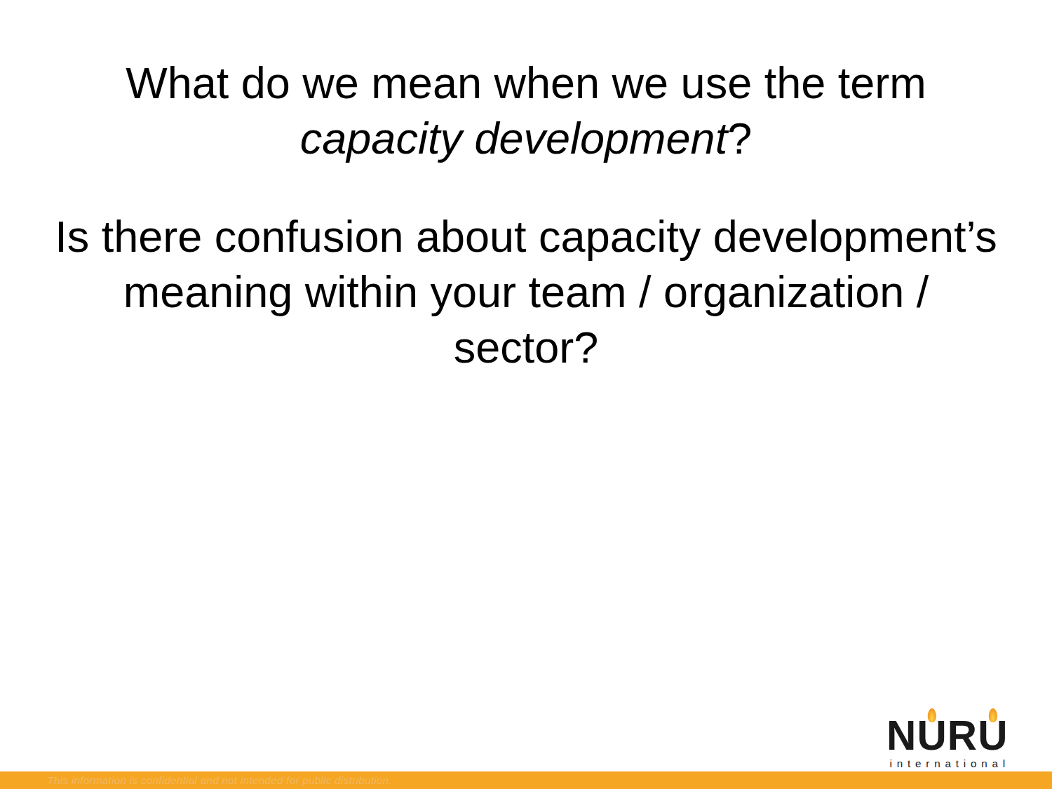What do we mean when we use the term capacity development?
Is there confusion about capacity development’s meaning within your team / organization / sector?
NURU
international
This information is confidential and not intended for public distribution.